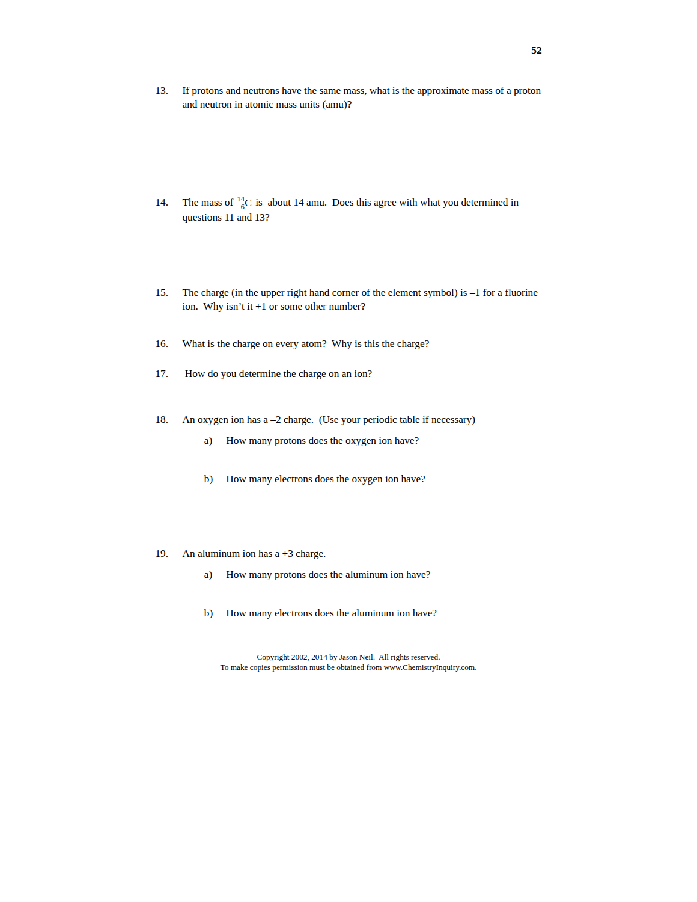52
13. If protons and neutrons have the same mass, what is the approximate mass of a proton and neutron in atomic mass units (amu)?
14. The mass of 14
6 C is about 14 amu. Does this agree with what you determined in questions 11 and 13?
15. The charge (in the upper right hand corner of the element symbol) is –1 for a fluorine ion. Why isn’t it +1 or some other number?
16. What is the charge on every atom? Why is this the charge?
17. How do you determine the charge on an ion?
18. An oxygen ion has a –2 charge. (Use your periodic table if necessary)
a) How many protons does the oxygen ion have?
b) How many electrons does the oxygen ion have?
19. An aluminum ion has a +3 charge.
a) How many protons does the aluminum ion have?
b) How many electrons does the aluminum ion have?
Copyright 2002, 2014 by Jason Neil. All rights reserved.
To make copies permission must be obtained from www.ChemistryInquiry.com.